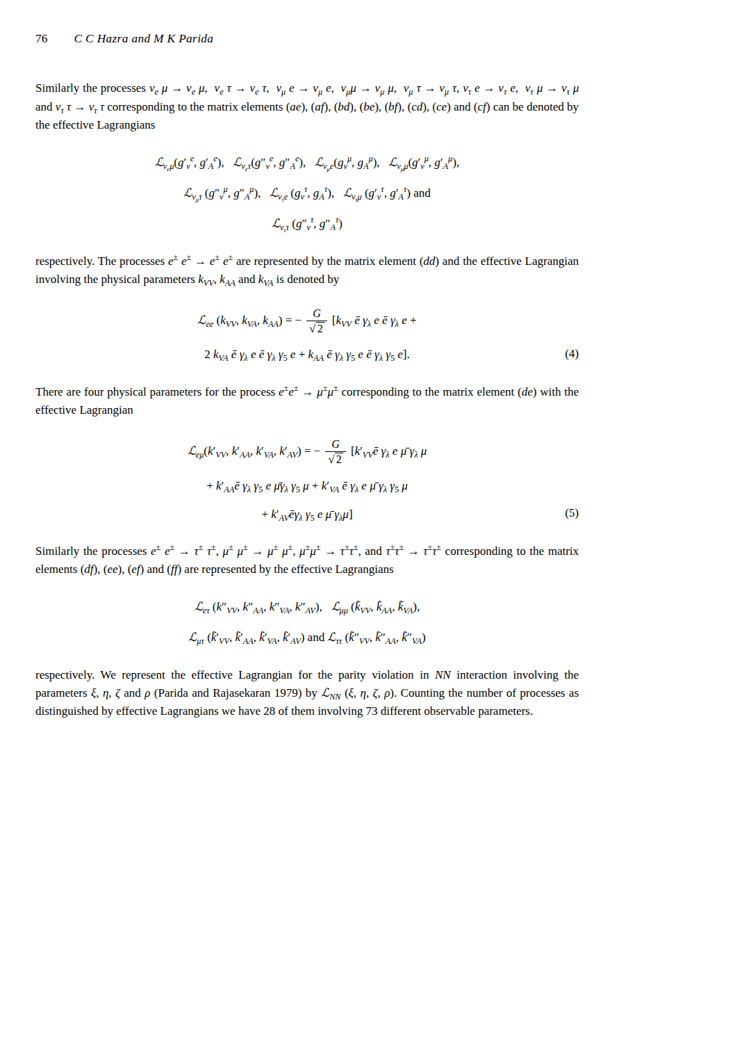76 C C Hazra and M K Parida
Similarly the processes νe μ → νe μ, νe τ → νe τ, νμ e → νμ e, νμμ → νμ μ, νμ τ → νμ τ, ντ e → ντ e, ντ μ → ντ μ and ντ τ → ντ τ corresponding to the matrix elements (ae), (af), (bd), (be), (bf), (cd), (ce) and (cf) can be denoted by the effective Lagrangians
ℒνeμ(g′ve, g′Ae), ℒνeτ(g″ve, g″Ae), ℒνμe(gvμ, gAμ), ℒνμμ(g′vμ, g′Aμ), ℒνμτ (g″vμ, g″Aμ), ℒντe (gvτ, gAτ), ℒντμ (g′vτ, g′Aτ) and ℒνττ (g″vτ, g″Aτ)
respectively. The processes e± e± → e± e± are represented by the matrix element (dd) and the effective Lagrangian involving the physical parameters kVV, kAA and kVA is denoted by
ℒee (kVV, kVA, kAA) = − G√2 [kVV ē γλ e ē γλ e + 2 kVA ē γλ e ē γλ γ5 e + kAA ē γλ γ5 e ē γλ γ5 e].
(4)
There are four physical parameters for the process e±e± → μ±μ± corresponding to the matrix element (de) with the effective Lagrangian
ℒeμ(k′VV, k′AA, k′VA, k′AV) = − G√2 [k′VVē γλ e μ̄ γλ μ + k′AAē γλ γ5 e μ̄γλ γ5 μ + k′VA ē γλ e μ̄ γλ γ5 μ + k′AVēγλ γ5 e μ̄ γλ μ]
(5)
Similarly the processes e± e± → τ± τ±, μ± μ± → μ± μ±, μ±μ± → τ±τ±, and τ±τ± → τ±τ± corresponding to the matrix elements (df), (ee), (ef) and (ff) are represented by the effective Lagrangians
ℒeτ (k″VV, k″AA, k″VA, k″AV), ℒμμ (k̃VV, k̃AA, k̃VA), ℒμτ (k̃′VV, k̃′AA, k̃′VA, k̃′AV) and ℒττ (k̃″VV, k̃″AA, k̃″VA)
respectively. We represent the effective Lagrangian for the parity violation in NN interaction involving the parameters ξ, η, ζ and ρ (Parida and Rajasekaran 1979) by ℒNN (ξ, η, ζ, ρ). Counting the number of processes as distinguished by effective Lagrangians we have 28 of them involving 73 different observable parameters.